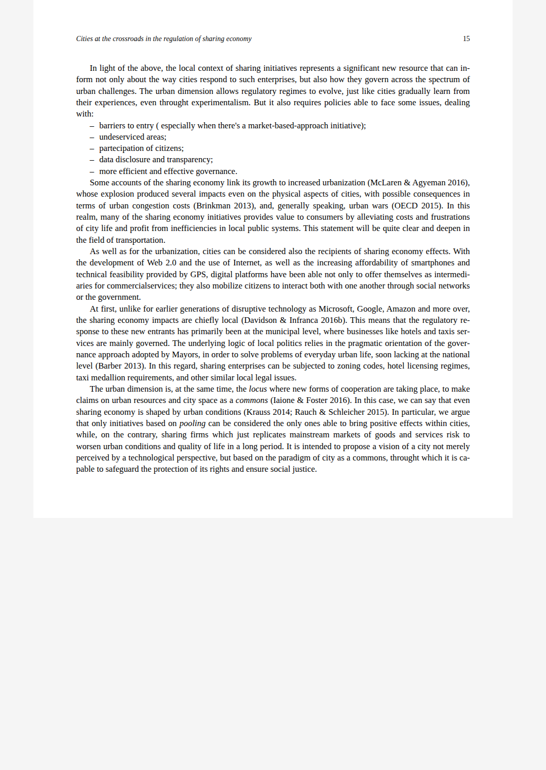Cities at the crossroads in the regulation of sharing economy 15
In light of the above, the local context of sharing initiatives represents a significant new resource that can inform not only about the way cities respond to such enterprises, but also how they govern across the spectrum of urban challenges. The urban dimension allows regulatory regimes to evolve, just like cities gradually learn from their experiences, even throught experimentalism. But it also requires policies able to face some issues, dealing with:
barriers to entry ( especially when there's a market-based-approach initiative);
undeserviced areas;
partecipation of citizens;
data disclosure and transparency;
more efficient and effective governance.
Some accounts of the sharing economy link its growth to increased urbanization (McLaren & Agyeman 2016), whose explosion produced several impacts even on the physical aspects of cities, with possible consequences in terms of urban congestion costs (Brinkman 2013), and, generally speaking, urban wars (OECD 2015). In this realm, many of the sharing economy initiatives provides value to consumers by alleviating costs and frustrations of city life and profit from inefficiencies in local public systems. This statement will be quite clear and deepen in the field of transportation.
As well as for the urbanization, cities can be considered also the recipients of sharing economy effects. With the development of Web 2.0 and the use of Internet, as well as the increasing affordability of smartphones and technical feasibility provided by GPS, digital platforms have been able not only to offer themselves as intermediaries for commercialservices; they also mobilize citizens to interact both with one another through social networks or the government.
At first, unlike for earlier generations of disruptive technology as Microsoft, Google, Amazon and more over, the sharing economy impacts are chiefly local (Davidson & Infranca 2016b). This means that the regulatory response to these new entrants has primarily been at the municipal level, where businesses like hotels and taxis services are mainly governed. The underlying logic of local politics relies in the pragmatic orientation of the governance approach adopted by Mayors, in order to solve problems of everyday urban life, soon lacking at the national level (Barber 2013). In this regard, sharing enterprises can be subjected to zoning codes, hotel licensing regimes, taxi medallion requirements, and other similar local legal issues.
The urban dimension is, at the same time, the locus where new forms of cooperation are taking place, to make claims on urban resources and city space as a commons (Iaione & Foster 2016). In this case, we can say that even sharing economy is shaped by urban conditions (Krauss 2014; Rauch & Schleicher 2015). In particular, we argue that only initiatives based on pooling can be considered the only ones able to bring positive effects within cities, while, on the contrary, sharing firms which just replicates mainstream markets of goods and services risk to worsen urban conditions and quality of life in a long period. It is intended to propose a vision of a city not merely perceived by a technological perspective, but based on the paradigm of city as a commons, throught which it is capable to safeguard the protection of its rights and ensure social justice.